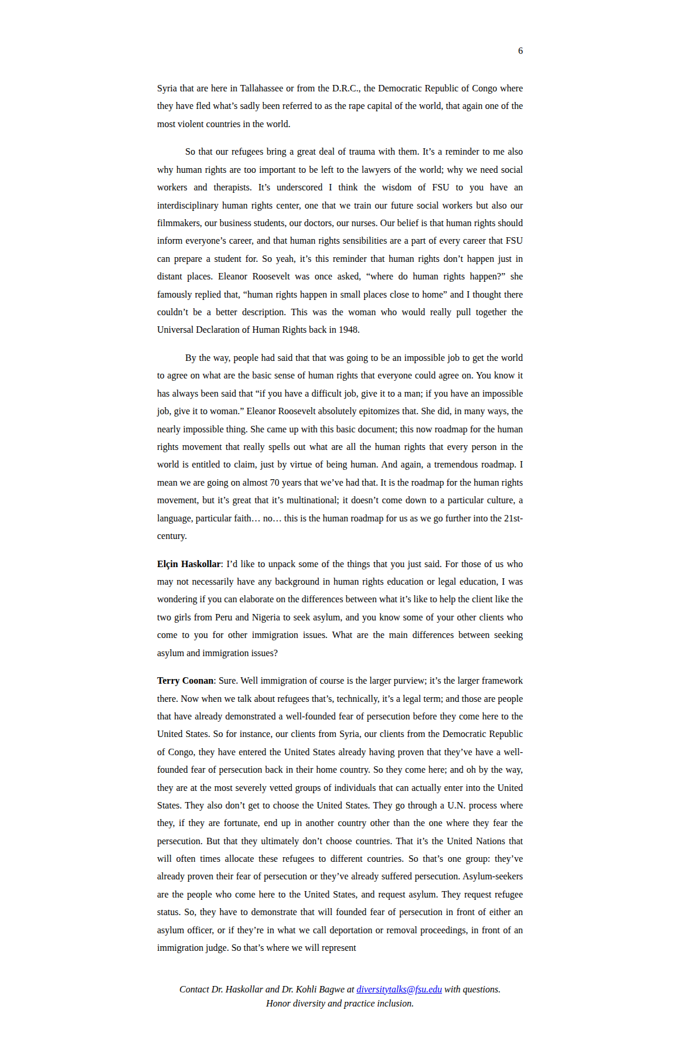6
Syria that are here in Tallahassee or from the D.R.C., the Democratic Republic of Congo where they have fled what’s sadly been referred to as the rape capital of the world, that again one of the most violent countries in the world.
So that our refugees bring a great deal of trauma with them. It’s a reminder to me also why human rights are too important to be left to the lawyers of the world; why we need social workers and therapists. It’s underscored I think the wisdom of FSU to you have an interdisciplinary human rights center, one that we train our future social workers but also our filmmakers, our business students, our doctors, our nurses. Our belief is that human rights should inform everyone’s career, and that human rights sensibilities are a part of every career that FSU can prepare a student for. So yeah, it’s this reminder that human rights don’t happen just in distant places. Eleanor Roosevelt was once asked, “where do human rights happen?” she famously replied that, “human rights happen in small places close to home” and I thought there couldn’t be a better description. This was the woman who would really pull together the Universal Declaration of Human Rights back in 1948.
By the way, people had said that that was going to be an impossible job to get the world to agree on what are the basic sense of human rights that everyone could agree on. You know it has always been said that “if you have a difficult job, give it to a man; if you have an impossible job, give it to woman.” Eleanor Roosevelt absolutely epitomizes that. She did, in many ways, the nearly impossible thing. She came up with this basic document; this now roadmap for the human rights movement that really spells out what are all the human rights that every person in the world is entitled to claim, just by virtue of being human. And again, a tremendous roadmap. I mean we are going on almost 70 years that we’ve had that. It is the roadmap for the human rights movement, but it’s great that it’s multinational; it doesn’t come down to a particular culture, a language, particular faith… no… this is the human roadmap for us as we go further into the 21st-century.
Elçin Haskollar: I’d like to unpack some of the things that you just said. For those of us who may not necessarily have any background in human rights education or legal education, I was wondering if you can elaborate on the differences between what it’s like to help the client like the two girls from Peru and Nigeria to seek asylum, and you know some of your other clients who come to you for other immigration issues. What are the main differences between seeking asylum and immigration issues?
Terry Coonan: Sure. Well immigration of course is the larger purview; it’s the larger framework there. Now when we talk about refugees that’s, technically, it’s a legal term; and those are people that have already demonstrated a well-founded fear of persecution before they come here to the United States. So for instance, our clients from Syria, our clients from the Democratic Republic of Congo, they have entered the United States already having proven that they’ve have a well-founded fear of persecution back in their home country. So they come here; and oh by the way, they are at the most severely vetted groups of individuals that can actually enter into the United States. They also don’t get to choose the United States. They go through a U.N. process where they, if they are fortunate, end up in another country other than the one where they fear the persecution. But that they ultimately don’t choose countries. That it’s the United Nations that will often times allocate these refugees to different countries. So that’s one group: they’ve already proven their fear of persecution or they’ve already suffered persecution. Asylum-seekers are the people who come here to the United States, and request asylum. They request refugee status. So, they have to demonstrate that will founded fear of persecution in front of either an asylum officer, or if they’re in what we call deportation or removal proceedings, in front of an immigration judge. So that’s where we will represent
Contact Dr. Haskollar and Dr. Kohli Bagwe at diversitytalks@fsu.edu with questions.
Honor diversity and practice inclusion.